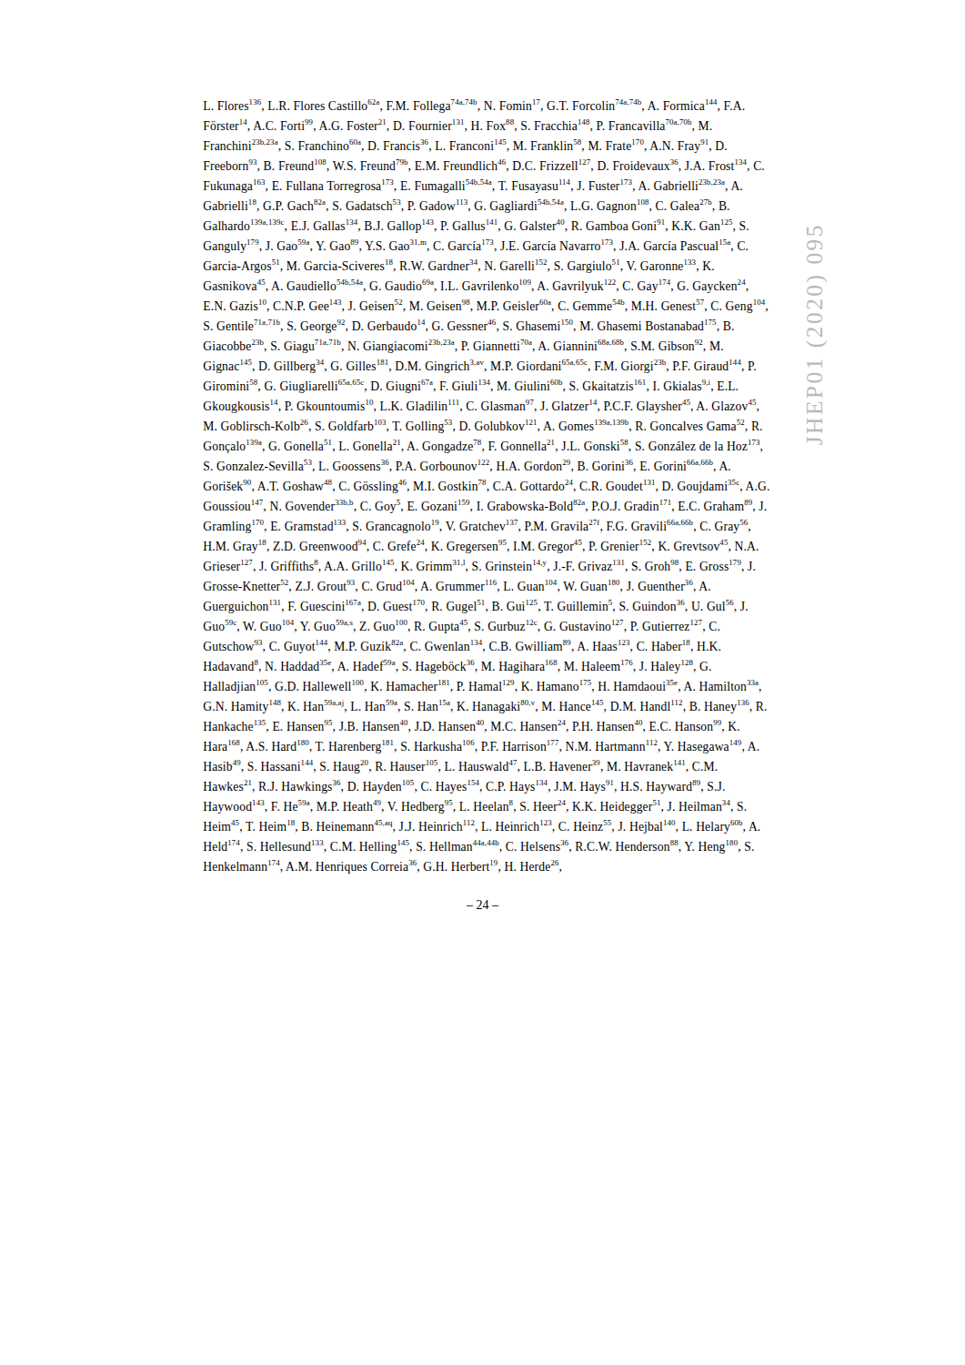JHEP01 (2020) 095
L. Flores136, L.R. Flores Castillo62a, F.M. Follega74a,74b, N. Fomin17, G.T. Forcolin74a,74b, A. Formica144, F.A. Förster14, A.C. Forti99, A.G. Foster21, D. Fournier131, H. Fox88, S. Fracchia148, P. Francavilla70a,70b, M. Franchini23b,23a, S. Franchino60a, D. Francis36, L. Franconi145, M. Franklin58, M. Frate170, A.N. Fray91, D. Freeborn93, B. Freund108, W.S. Freund79b, E.M. Freundlich46, D.C. Frizzell127, D. Froidevaux36, J.A. Frost134, C. Fukunaga163, E. Fullana Torregrosa173, E. Fumagalli54b,54a, T. Fusayasu114, J. Fuster173, A. Gabrielli23b,23a, A. Gabrielli18, G.P. Gach82a, S. Gadatsch53, P. Gadow113, G. Gagliardi54b,54a, L.G. Gagnon108, C. Galea27b, B. Galhardo139a,139c, E.J. Gallas134, B.J. Gallop143, P. Gallus141, G. Galster40, R. Gamboa Goni91, K.K. Gan125, S. Ganguly179, J. Gao59a, Y. Gao89, Y.S. Gao31,m, C. García173, J.E. García Navarro173, J.A. García Pascual15a, C. Garcia-Argos51, M. Garcia-Sciveres18, R.W. Gardner34, N. Garelli152, S. Gargiulo51, V. Garonne133, K. Gasnikova45, A. Gaudiello54b,54a, G. Gaudio69a, I.L. Gavrilenko109, A. Gavrilyuk122, C. Gay174, G. Gaycken24, E.N. Gazis10, C.N.P. Gee143, J. Geisen52, M. Geisen98, M.P. Geisler60a, C. Gemme54b, M.H. Genest57, C. Geng104, S. Gentile71a,71b, S. George92, D. Gerbaudo14, G. Gessner46, S. Ghasemi150, M. Ghasemi Bostanabad175, B. Giacobbe23b, S. Giagu71a,71b, N. Giangiacomi23b,23a, P. Giannetti70a, A. Giannini68a,68b, S.M. Gibson92, M. Gignac145, D. Gillberg34, G. Gilles181, D.M. Gingrich3,av, M.P. Giordani65a,65c, F.M. Giorgi23b, P.F. Giraud144, P. Giromini58, G. Giugliarelli65a,65c, D. Giugni67a, F. Giuli134, M. Giulini60b, S. Gkaitatzis161, I. Gkialas9,i, E.L. Gkougkousis14, P. Gkountoumis10, L.K. Gladilin111, C. Glasman97, J. Glatzer14, P.C.F. Glaysher45, A. Glazov45, M. Goblirsch-Kolb26, S. Goldfarb103, T. Golling53, D. Golubkov121, A. Gomes139a,139b, R. Goncalves Gama52, R. Gonçalo139a, G. Gonella51, L. Gonella21, A. Gongadze78, F. Gonnella21, J.L. Gonski58, S. González de la Hoz173, S. Gonzalez-Sevilla53, L. Goossens36, P.A. Gorbounov122, H.A. Gordon29, B. Gorini36, E. Gorini66a,66b, A. Gorišek90, A.T. Goshaw48, C. Gössling46, M.I. Gostkin78, C.A. Gottardo24, C.R. Goudet131, D. Goujdami35c, A.G. Goussiou147, N. Govender33b,b, C. Goy5, E. Gozani159, I. Grabowska-Bold82a, P.O.J. Gradin171, E.C. Graham89, J. Gramling170, E. Gramstad133, S. Grancagnolo19, V. Gratchev137, P.M. Gravila27f, F.G. Gravili66a,66b, C. Gray56, H.M. Gray18, Z.D. Greenwood94, C. Grefe24, K. Gregersen95, I.M. Gregor45, P. Grenier152, K. Grevtsov45, N.A. Grieser127, J. Griffiths8, A.A. Grillo145, K. Grimm31,l, S. Grinstein14,y, J.-F. Grivaz131, S. Groh98, E. Gross179, J. Grosse-Knetter52, Z.J. Grout93, C. Grud104, A. Grummer116, L. Guan104, W. Guan180, J. Guenther36, A. Guerguichon131, F. Guescini167a, D. Guest170, R. Gugel51, B. Gui125, T. Guillemin5, S. Guindon36, U. Gul56, J. Guo59c, W. Guo104, Y. Guo59a,s, Z. Guo100, R. Gupta45, S. Gurbuz12c, G. Gustavino127, P. Gutierrez127, C. Gutschow93, C. Guyot144, M.P. Guzik82a, C. Gwenlan134, C.B. Gwilliam89, A. Haas123, C. Haber18, H.K. Hadavand8, N. Haddad35e, A. Hadef59a, S. Hageböck36, M. Hagihara168, M. Haleem176, J. Haley128, G. Halladjian105, G.D. Hallewell100, K. Hamacher181, P. Hamal129, K. Hamano175, H. Hamdaoui35e, A. Hamilton33a, G.N. Hamity148, K. Han59a,aj, L. Han59a, S. Han15a, K. Hanagaki80,v, M. Hance145, D.M. Handl112, B. Haney136, R. Hankache135, E. Hansen95, J.B. Hansen40, J.D. Hansen40, M.C. Hansen24, P.H. Hansen40, E.C. Hanson99, K. Hara168, A.S. Hard180, T. Harenberg181, S. Harkusha106, P.F. Harrison177, N.M. Hartmann112, Y. Hasegawa149, A. Hasib49, S. Hassani144, S. Haug20, R. Hauser105, L. Hauswald47, L.B. Havener39, M. Havranek141, C.M. Hawkes21, R.J. Hawkings36, D. Hayden105, C. Hayes154, C.P. Hays134, J.M. Hays91, H.S. Hayward89, S.J. Haywood143, F. He59a, M.P. Heath49, V. Hedberg95, L. Heelan8, S. Heer24, K.K. Heidegger51, J. Heilman34, S. Heim45, T. Heim18, B. Heinemann45,aq, J.J. Heinrich112, L. Heinrich123, C. Heinz55, J. Hejbal140, L. Helary60b, A. Held174, S. Hellesund133, C.M. Helling145, S. Hellman44a,44b, C. Helsens36, R.C.W. Henderson88, Y. Heng180, S. Henkelmann174, A.M. Henriques Correia36, G.H. Herbert19, H. Herde26,
– 24 –